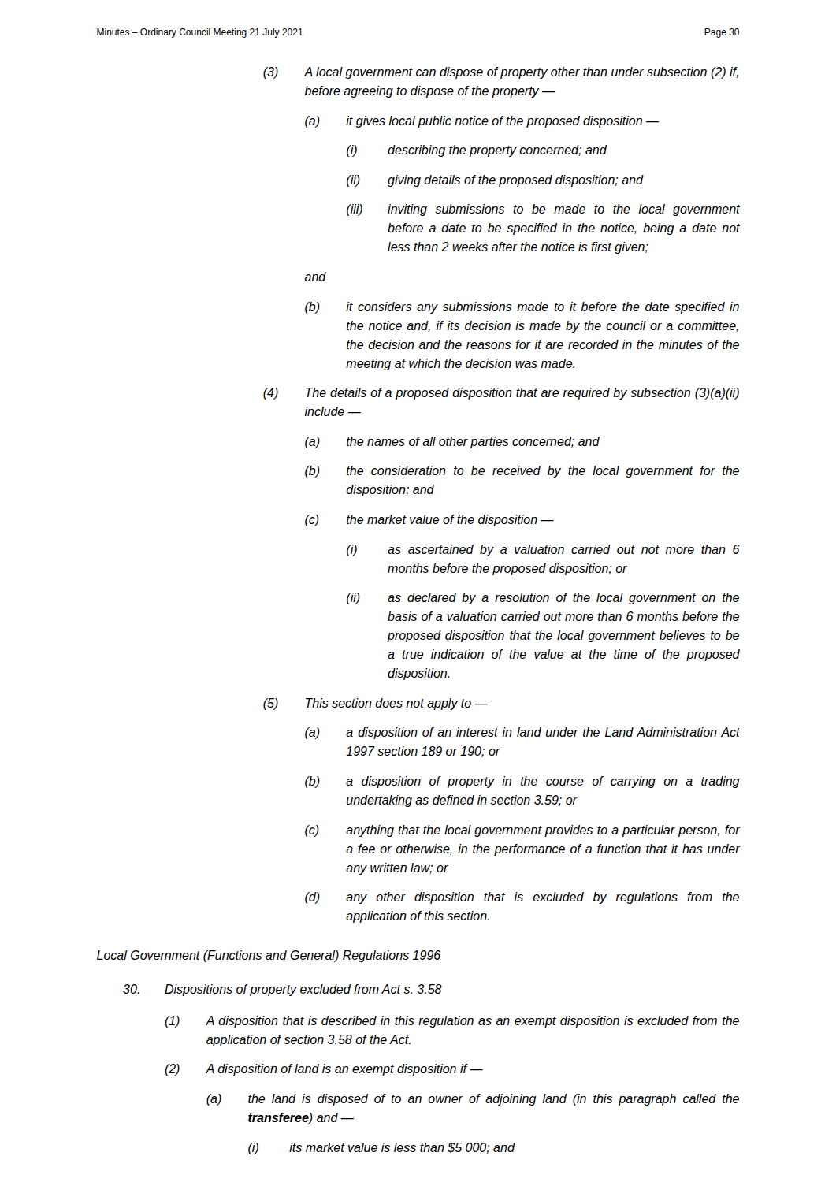Minutes – Ordinary Council Meeting 21 July 2021 Page 30
(3) A local government can dispose of property other than under subsection (2) if, before agreeing to dispose of the property —
(a) it gives local public notice of the proposed disposition —
(i) describing the property concerned; and
(ii) giving details of the proposed disposition; and
(iii) inviting submissions to be made to the local government before a date to be specified in the notice, being a date not less than 2 weeks after the notice is first given;
and
(b) it considers any submissions made to it before the date specified in the notice and, if its decision is made by the council or a committee, the decision and the reasons for it are recorded in the minutes of the meeting at which the decision was made.
(4) The details of a proposed disposition that are required by subsection (3)(a)(ii) include —
(a) the names of all other parties concerned; and
(b) the consideration to be received by the local government for the disposition; and
(c) the market value of the disposition —
(i) as ascertained by a valuation carried out not more than 6 months before the proposed disposition; or
(ii) as declared by a resolution of the local government on the basis of a valuation carried out more than 6 months before the proposed disposition that the local government believes to be a true indication of the value at the time of the proposed disposition.
(5) This section does not apply to —
(a) a disposition of an interest in land under the Land Administration Act 1997 section 189 or 190; or
(b) a disposition of property in the course of carrying on a trading undertaking as defined in section 3.59; or
(c) anything that the local government provides to a particular person, for a fee or otherwise, in the performance of a function that it has under any written law; or
(d) any other disposition that is excluded by regulations from the application of this section.
Local Government (Functions and General) Regulations 1996
30. Dispositions of property excluded from Act s. 3.58
(1) A disposition that is described in this regulation as an exempt disposition is excluded from the application of section 3.58 of the Act.
(2) A disposition of land is an exempt disposition if —
(a) the land is disposed of to an owner of adjoining land (in this paragraph called the transferee) and —
(i) its market value is less than $5 000; and